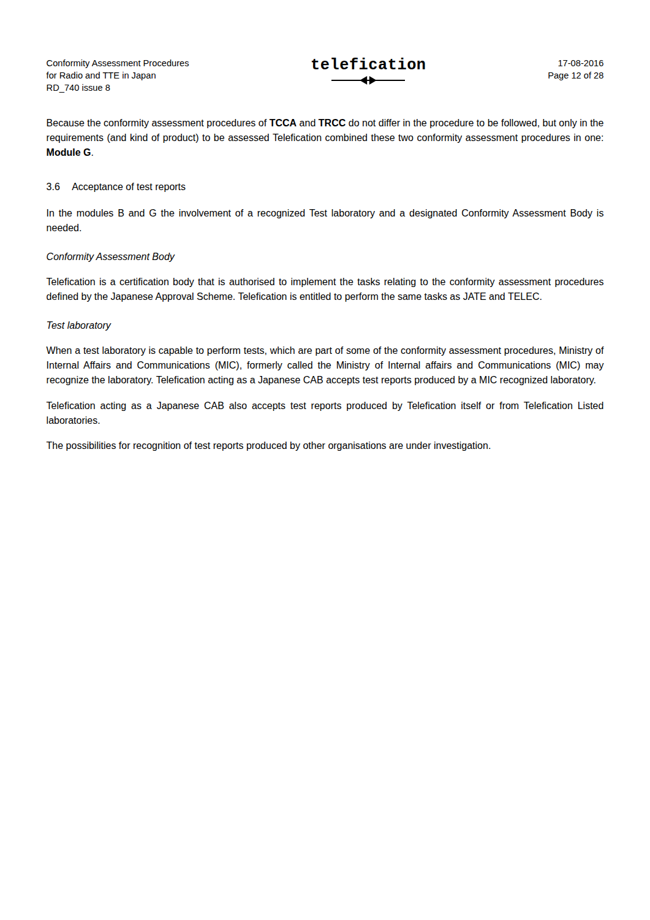Conformity Assessment Procedures
for Radio and TTE in Japan
RD_740 issue 8
telefication
17-08-2016
Page 12 of 28
Because the conformity assessment procedures of TCCA and TRCC do not differ in the procedure to be followed, but only in the requirements (and kind of product) to be assessed Telefication combined these two conformity assessment procedures in one: Module G.
3.6 Acceptance of test reports
In the modules B and G the involvement of a recognized Test laboratory and a designated Conformity Assessment Body is needed.
Conformity Assessment Body
Telefication is a certification body that is authorised to implement the tasks relating to the conformity assessment procedures defined by the Japanese Approval Scheme. Telefication is entitled to perform the same tasks as JATE and TELEC.
Test laboratory
When a test laboratory is capable to perform tests, which are part of some of the conformity assessment procedures, Ministry of Internal Affairs and Communications (MIC), formerly called the Ministry of Internal affairs and Communications (MIC) may recognize the laboratory. Telefication acting as a Japanese CAB accepts test reports produced by a MIC recognized laboratory.
Telefication acting as a Japanese CAB also accepts test reports produced by Telefication itself or from Telefication Listed laboratories.
The possibilities for recognition of test reports produced by other organisations are under investigation.